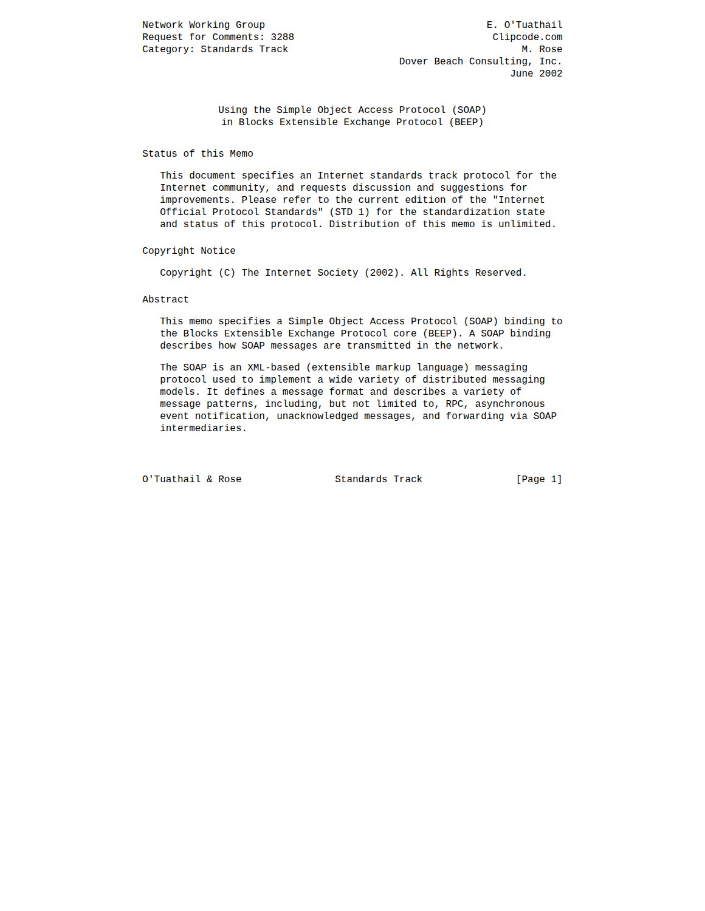Network Working Group E. O'Tuathail
Request for Comments: 3288 Clipcode.com
Category: Standards Track M. Rose
Dover Beach Consulting, Inc.
June 2002
Using the Simple Object Access Protocol (SOAP)
in Blocks Extensible Exchange Protocol (BEEP)
Status of this Memo
This document specifies an Internet standards track protocol for the Internet community, and requests discussion and suggestions for improvements. Please refer to the current edition of the "Internet Official Protocol Standards" (STD 1) for the standardization state and status of this protocol. Distribution of this memo is unlimited.
Copyright Notice
Copyright (C) The Internet Society (2002). All Rights Reserved.
Abstract
This memo specifies a Simple Object Access Protocol (SOAP) binding to the Blocks Extensible Exchange Protocol core (BEEP). A SOAP binding describes how SOAP messages are transmitted in the network.
The SOAP is an XML-based (extensible markup language) messaging protocol used to implement a wide variety of distributed messaging models. It defines a message format and describes a variety of message patterns, including, but not limited to, RPC, asynchronous event notification, unacknowledged messages, and forwarding via SOAP intermediaries.
O'Tuathail & Rose Standards Track [Page 1]